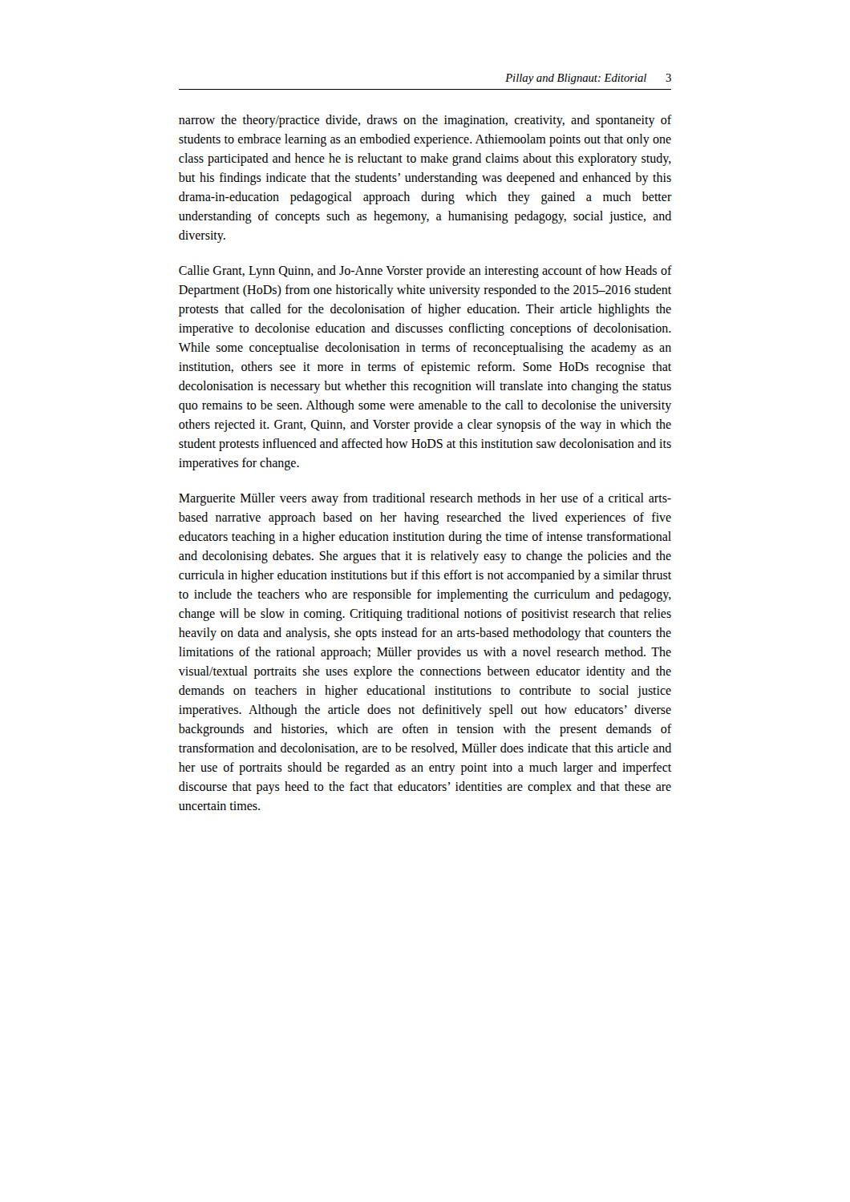Pillay and Blignaut: Editorial 3
narrow the theory/practice divide, draws on the imagination, creativity, and spontaneity of students to embrace learning as an embodied experience. Athiemoolam points out that only one class participated and hence he is reluctant to make grand claims about this exploratory study, but his findings indicate that the students’ understanding was deepened and enhanced by this drama-in-education pedagogical approach during which they gained a much better understanding of concepts such as hegemony, a humanising pedagogy, social justice, and diversity.
Callie Grant, Lynn Quinn, and Jo-Anne Vorster provide an interesting account of how Heads of Department (HoDs) from one historically white university responded to the 2015–2016 student protests that called for the decolonisation of higher education. Their article highlights the imperative to decolonise education and discusses conflicting conceptions of decolonisation. While some conceptualise decolonisation in terms of reconceptualising the academy as an institution, others see it more in terms of epistemic reform. Some HoDs recognise that decolonisation is necessary but whether this recognition will translate into changing the status quo remains to be seen. Although some were amenable to the call to decolonise the university others rejected it. Grant, Quinn, and Vorster provide a clear synopsis of the way in which the student protests influenced and affected how HoDS at this institution saw decolonisation and its imperatives for change.
Marguerite Müller veers away from traditional research methods in her use of a critical arts-based narrative approach based on her having researched the lived experiences of five educators teaching in a higher education institution during the time of intense transformational and decolonising debates. She argues that it is relatively easy to change the policies and the curricula in higher education institutions but if this effort is not accompanied by a similar thrust to include the teachers who are responsible for implementing the curriculum and pedagogy, change will be slow in coming. Critiquing traditional notions of positivist research that relies heavily on data and analysis, she opts instead for an arts-based methodology that counters the limitations of the rational approach; Müller provides us with a novel research method. The visual/textual portraits she uses explore the connections between educator identity and the demands on teachers in higher educational institutions to contribute to social justice imperatives. Although the article does not definitively spell out how educators’ diverse backgrounds and histories, which are often in tension with the present demands of transformation and decolonisation, are to be resolved, Müller does indicate that this article and her use of portraits should be regarded as an entry point into a much larger and imperfect discourse that pays heed to the fact that educators’ identities are complex and that these are uncertain times.